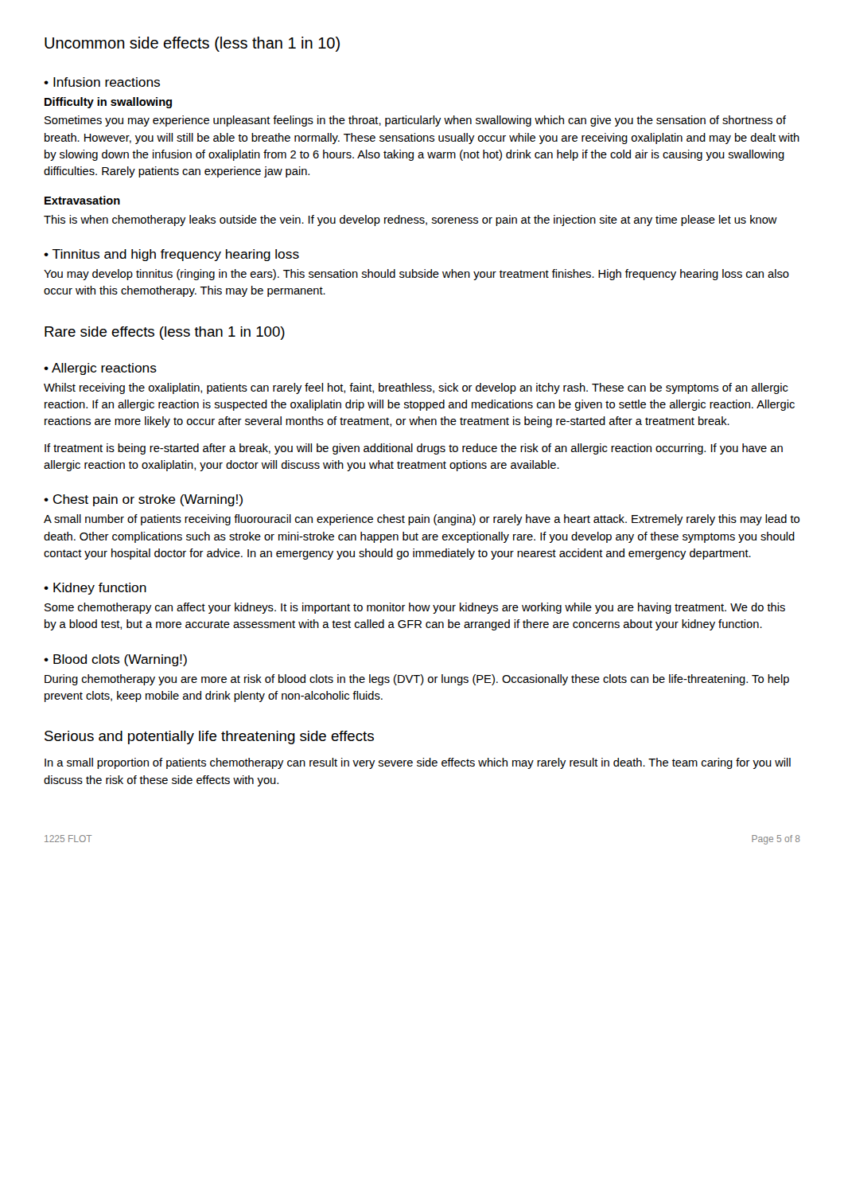Uncommon side effects (less than 1 in 10)
• Infusion reactions
Difficulty in swallowing
Sometimes you may experience unpleasant feelings in the throat, particularly when swallowing which can give you the sensation of shortness of breath. However, you will still be able to breathe normally. These sensations usually occur while you are receiving oxaliplatin and may be dealt with by slowing down the infusion of oxaliplatin from 2 to 6 hours. Also taking a warm (not hot) drink can help if the cold air is causing you swallowing difficulties. Rarely patients can experience jaw pain.
Extravasation
This is when chemotherapy leaks outside the vein. If you develop redness, soreness or pain at the injection site at any time please let us know
• Tinnitus and high frequency hearing loss
You may develop tinnitus (ringing in the ears). This sensation should subside when your treatment finishes. High frequency hearing loss can also occur with this chemotherapy. This may be permanent.
Rare side effects (less than 1 in 100)
• Allergic reactions
Whilst receiving the oxaliplatin, patients can rarely feel hot, faint, breathless, sick or develop an itchy rash. These can be symptoms of an allergic reaction. If an allergic reaction is suspected the oxaliplatin drip will be stopped and medications can be given to settle the allergic reaction. Allergic reactions are more likely to occur after several months of treatment, or when the treatment is being re-started after a treatment break.
If treatment is being re-started after a break, you will be given additional drugs to reduce the risk of an allergic reaction occurring. If you have an allergic reaction to oxaliplatin, your doctor will discuss with you what treatment options are available.
• Chest pain or stroke (Warning!)
A small number of patients receiving fluorouracil can experience chest pain (angina) or rarely have a heart attack. Extremely rarely this may lead to death. Other complications such as stroke or mini-stroke can happen but are exceptionally rare. If you develop any of these symptoms you should contact your hospital doctor for advice. In an emergency you should go immediately to your nearest accident and emergency department.
• Kidney function
Some chemotherapy can affect your kidneys. It is important to monitor how your kidneys are working while you are having treatment. We do this by a blood test, but a more accurate assessment with a test called a GFR can be arranged if there are concerns about your kidney function.
• Blood clots (Warning!)
During chemotherapy you are more at risk of blood clots in the legs (DVT) or lungs (PE). Occasionally these clots can be life-threatening. To help prevent clots, keep mobile and drink plenty of non-alcoholic fluids.
Serious and potentially life threatening side effects
In a small proportion of patients chemotherapy can result in very severe side effects which may rarely result in death. The team caring for you will discuss the risk of these side effects with you.
1225 FLOT Page 5 of 8